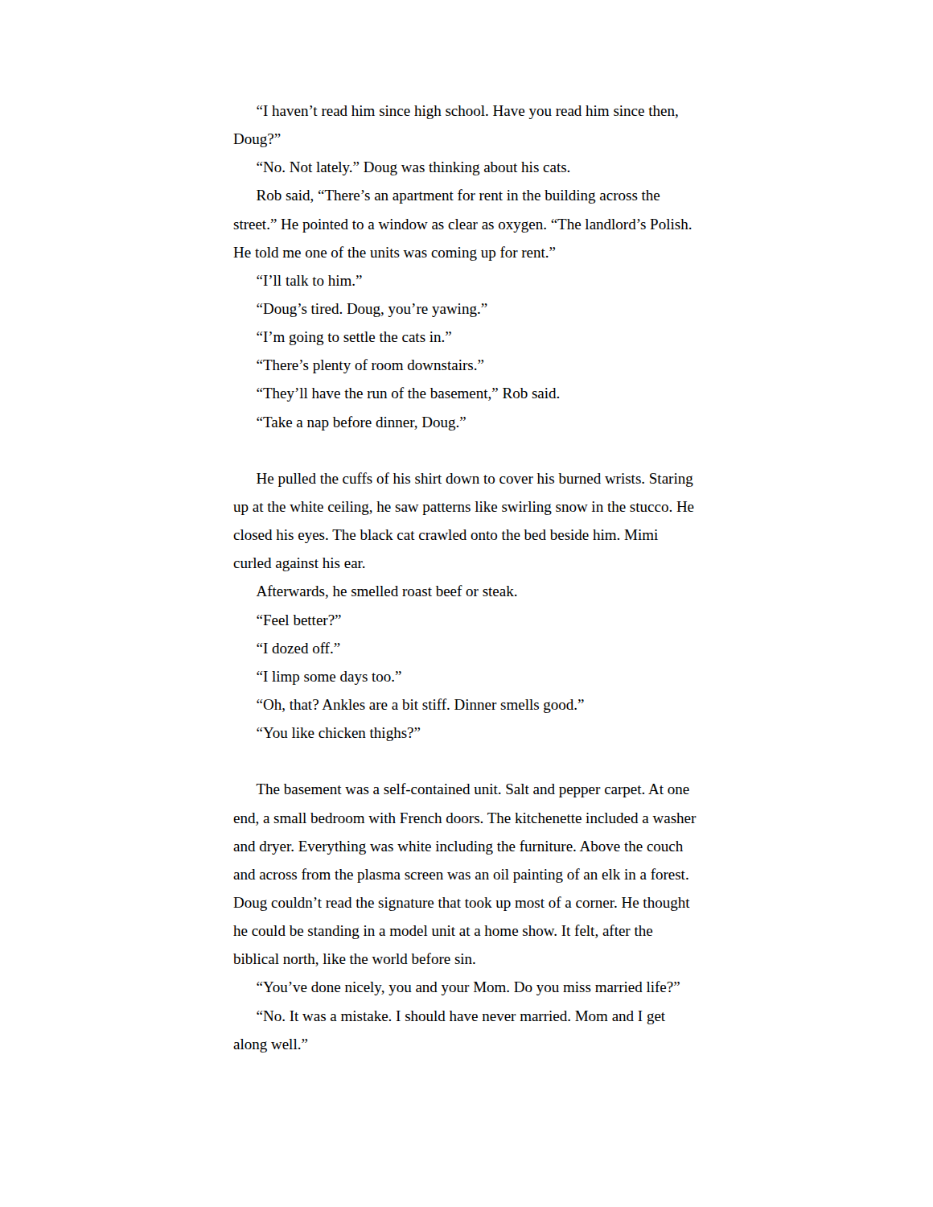“I haven’t read him since high school. Have you read him since then, Doug?”
“No. Not lately.” Doug was thinking about his cats.
Rob said, “There’s an apartment for rent in the building across the street.” He pointed to a window as clear as oxygen. “The landlord’s Polish. He told me one of the units was coming up for rent.”
“I’ll talk to him.”
“Doug’s tired. Doug, you’re yawing.”
“I’m going to settle the cats in.”
“There’s plenty of room downstairs.”
“They’ll have the run of the basement,” Rob said.
“Take a nap before dinner, Doug.”
He pulled the cuffs of his shirt down to cover his burned wrists. Staring up at the white ceiling, he saw patterns like swirling snow in the stucco. He closed his eyes. The black cat crawled onto the bed beside him. Mimi curled against his ear.
Afterwards, he smelled roast beef or steak.
“Feel better?”
“I dozed off.”
“I limp some days too.”
“Oh, that? Ankles are a bit stiff. Dinner smells good.”
“You like chicken thighs?”
The basement was a self-contained unit. Salt and pepper carpet. At one end, a small bedroom with French doors. The kitchenette included a washer and dryer. Everything was white including the furniture. Above the couch and across from the plasma screen was an oil painting of an elk in a forest. Doug couldn’t read the signature that took up most of a corner. He thought he could be standing in a model unit at a home show. It felt, after the biblical north, like the world before sin.
“You’ve done nicely, you and your Mom. Do you miss married life?”
“No. It was a mistake. I should have never married. Mom and I get along well.”